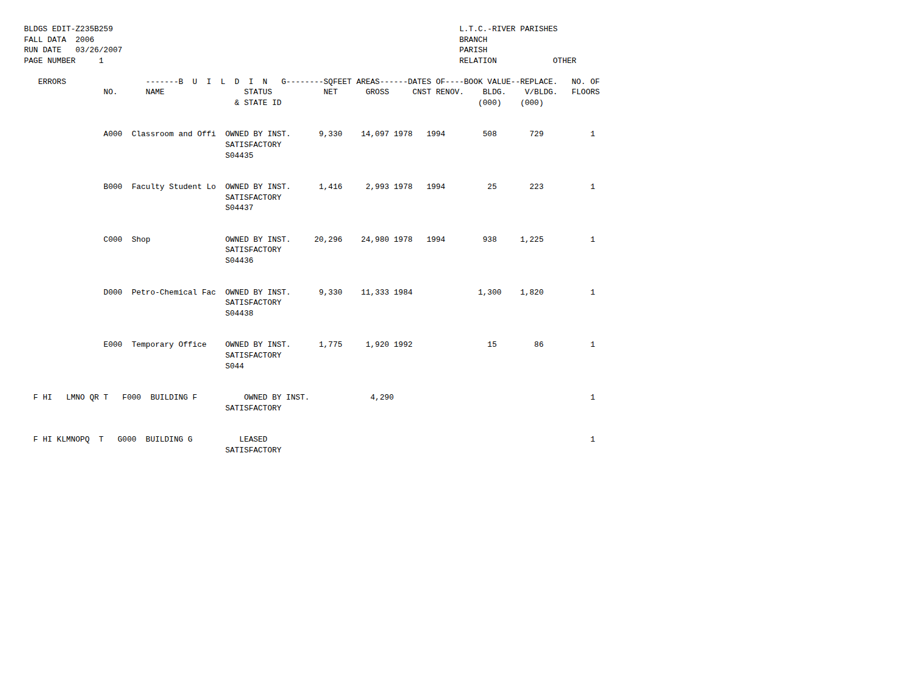BLDGS EDIT-Z235B259                                                                          L.T.C.-RIVER PARISHES
FALL DATA  2006                                                                              BRANCH
RUN DATE   03/26/2007                                                                        PARISH
PAGE NUMBER     1                                                                            RELATION            OTHER

   ERRORS                 -------B  U  I  L  D  I  N   G--------SQFEET AREAS------DATES OF----BOOK VALUE--REPLACE.   NO. OF
                 NO.      NAME                 STATUS           NET      GROSS     CNST RENOV.    BLDG.    V/BLDG.   FLOORS
                                             & STATE ID                                          (000)    (000)


                 A000  Classroom and Offi  OWNED BY INST.      9,330    14,097 1978   1994        508       729          1
                                           SATISFACTORY
                                           S04435


                 B000  Faculty Student Lo  OWNED BY INST.      1,416     2,993 1978   1994         25       223          1
                                           SATISFACTORY
                                           S04437


                 C000  Shop                OWNED BY INST.     20,296    24,980 1978   1994        938     1,225          1
                                           SATISFACTORY
                                           S04436


                 D000  Petro-Chemical Fac  OWNED BY INST.      9,330    11,333 1984              1,300    1,820          1
                                           SATISFACTORY
                                           S04438


                 E000  Temporary Office    OWNED BY INST.      1,775     1,920 1992                15        86          1
                                           SATISFACTORY
                                           S044


  F HI   LMNO QR T   F000  BUILDING F          OWNED BY INST.             4,290                                          1
                                           SATISFACTORY


  F HI KLMNOPQ  T   G000  BUILDING G          LEASED                                                                     1
                                           SATISFACTORY